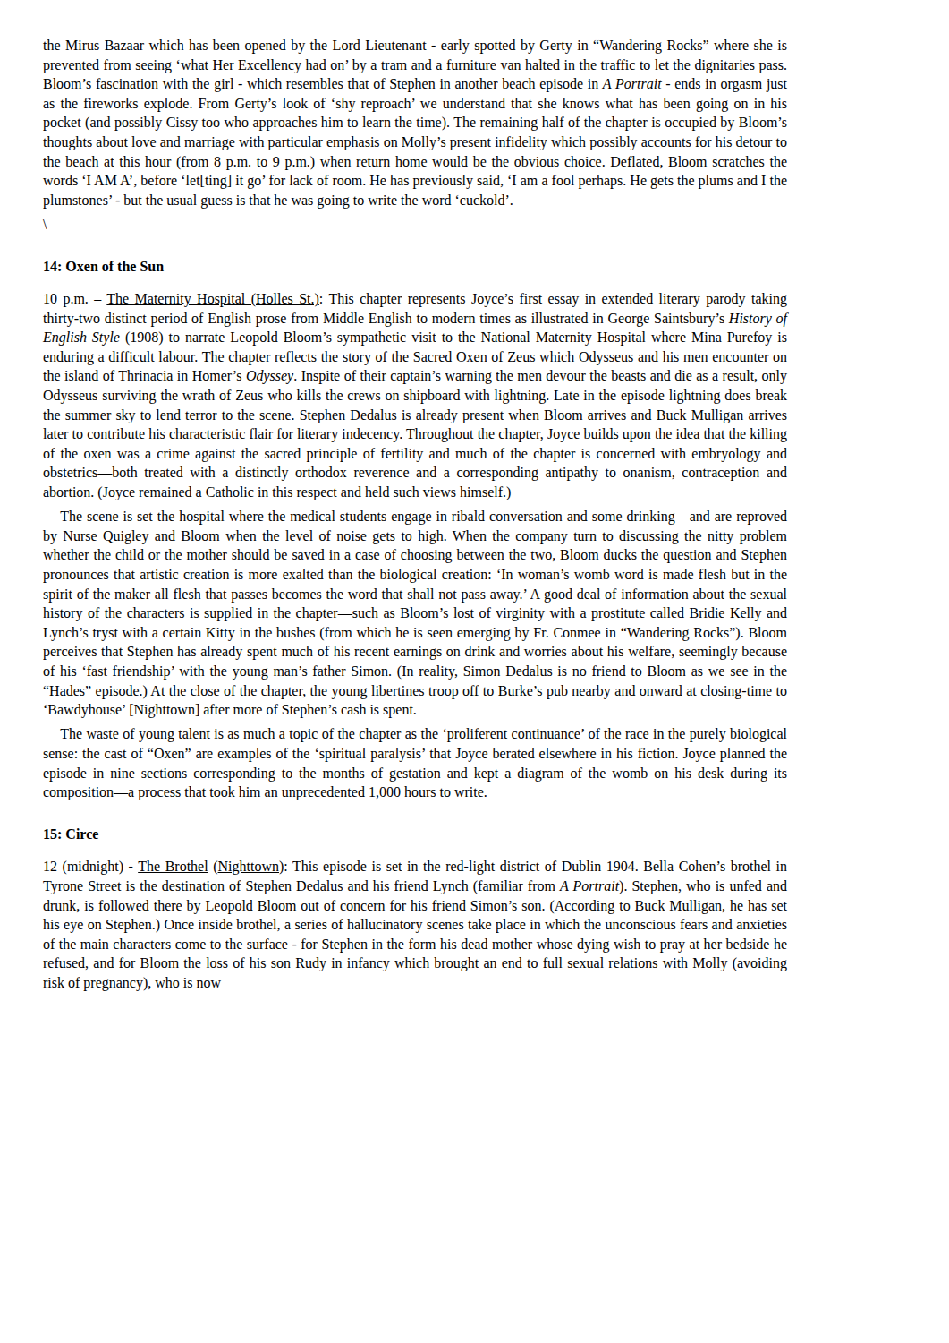the Mirus Bazaar which has been opened by the Lord Lieutenant - early spotted by Gerty in “Wandering Rocks” where she is prevented from seeing ‘what Her Excellency had on’ by a tram and a furniture van halted in the traffic to let the dignitaries pass. Bloom’s fascination with the girl - which resembles that of Stephen in another beach episode in A Portrait - ends in orgasm just as the fireworks explode. From Gerty’s look of ‘shy reproach’ we understand that she knows what has been going on in his pocket (and possibly Cissy too who approaches him to learn the time). The remaining half of the chapter is occupied by Bloom’s thoughts about love and marriage with particular emphasis on Molly’s present infidelity which possibly accounts for his detour to the beach at this hour (from 8 p.m. to 9 p.m.) when return home would be the obvious choice. Deflated, Bloom scratches the words ‘I AM A’, before ‘let[ting] it go’ for lack of room. He has previously said, ‘I am a fool perhaps. He gets the plums and I the plumstones’ - but the usual guess is that he was going to write the word ‘cuckold’.
\
14: Oxen of the Sun
10 p.m. – The Maternity Hospital (Holles St.): This chapter represents Joyce’s first essay in extended literary parody taking thirty-two distinct period of English prose from Middle English to modern times as illustrated in George Saintsbury’s History of English Style (1908) to narrate Leopold Bloom’s sympathetic visit to the National Maternity Hospital where Mina Purefoy is enduring a difficult labour. The chapter reflects the story of the Sacred Oxen of Zeus which Odysseus and his men encounter on the island of Thrinacia in Homer’s Odyssey. Inspite of their captain’s warning the men devour the beasts and die as a result, only Odysseus surviving the wrath of Zeus who kills the crews on shipboard with lightning. Late in the episode lightning does break the summer sky to lend terror to the scene. Stephen Dedalus is already present when Bloom arrives and Buck Mulligan arrives later to contribute his characteristic flair for literary indecency. Throughout the chapter, Joyce builds upon the idea that the killing of the oxen was a crime against the sacred principle of fertility and much of the chapter is concerned with embryology and obstetrics—both treated with a distinctly orthodox reverence and a corresponding antipathy to onanism, contraception and abortion. (Joyce remained a Catholic in this respect and held such views himself.)
The scene is set the hospital where the medical students engage in ribald conversation and some drinking—and are reproved by Nurse Quigley and Bloom when the level of noise gets to high. When the company turn to discussing the nitty problem whether the child or the mother should be saved in a case of choosing between the two, Bloom ducks the question and Stephen pronounces that artistic creation is more exalted than the biological creation: ‘In woman’s womb word is made flesh but in the spirit of the maker all flesh that passes becomes the word that shall not pass away.’ A good deal of information about the sexual history of the characters is supplied in the chapter—such as Bloom’s lost of virginity with a prostitute called Bridie Kelly and Lynch’s tryst with a certain Kitty in the bushes (from which he is seen emerging by Fr. Conmee in “Wandering Rocks”). Bloom perceives that Stephen has already spent much of his recent earnings on drink and worries about his welfare, seemingly because of his ‘fast friendship’ with the young man’s father Simon. (In reality, Simon Dedalus is no friend to Bloom as we see in the “Hades” episode.) At the close of the chapter, the young libertines troop off to Burke’s pub nearby and onward at closing-time to ‘Bawdyhouse’ [Nighttown] after more of Stephen’s cash is spent.
The waste of young talent is as much a topic of the chapter as the ‘proliferent continuance’ of the race in the purely biological sense: the cast of “Oxen” are examples of the ‘spiritual paralysis’ that Joyce berated elsewhere in his fiction. Joyce planned the episode in nine sections corresponding to the months of gestation and kept a diagram of the womb on his desk during its composition—a process that took him an unprecedented 1,000 hours to write.
15: Circe
12 (midnight) - The Brothel (Nighttown): This episode is set in the red-light district of Dublin 1904. Bella Cohen’s brothel in Tyrone Street is the destination of Stephen Dedalus and his friend Lynch (familiar from A Portrait). Stephen, who is unfed and drunk, is followed there by Leopold Bloom out of concern for his friend Simon’s son. (According to Buck Mulligan, he has set his eye on Stephen.) Once inside brothel, a series of hallucinatory scenes take place in which the unconscious fears and anxieties of the main characters come to the surface - for Stephen in the form his dead mother whose dying wish to pray at her bedside he refused, and for Bloom the loss of his son Rudy in infancy which brought an end to full sexual relations with Molly (avoiding risk of pregnancy), who is now